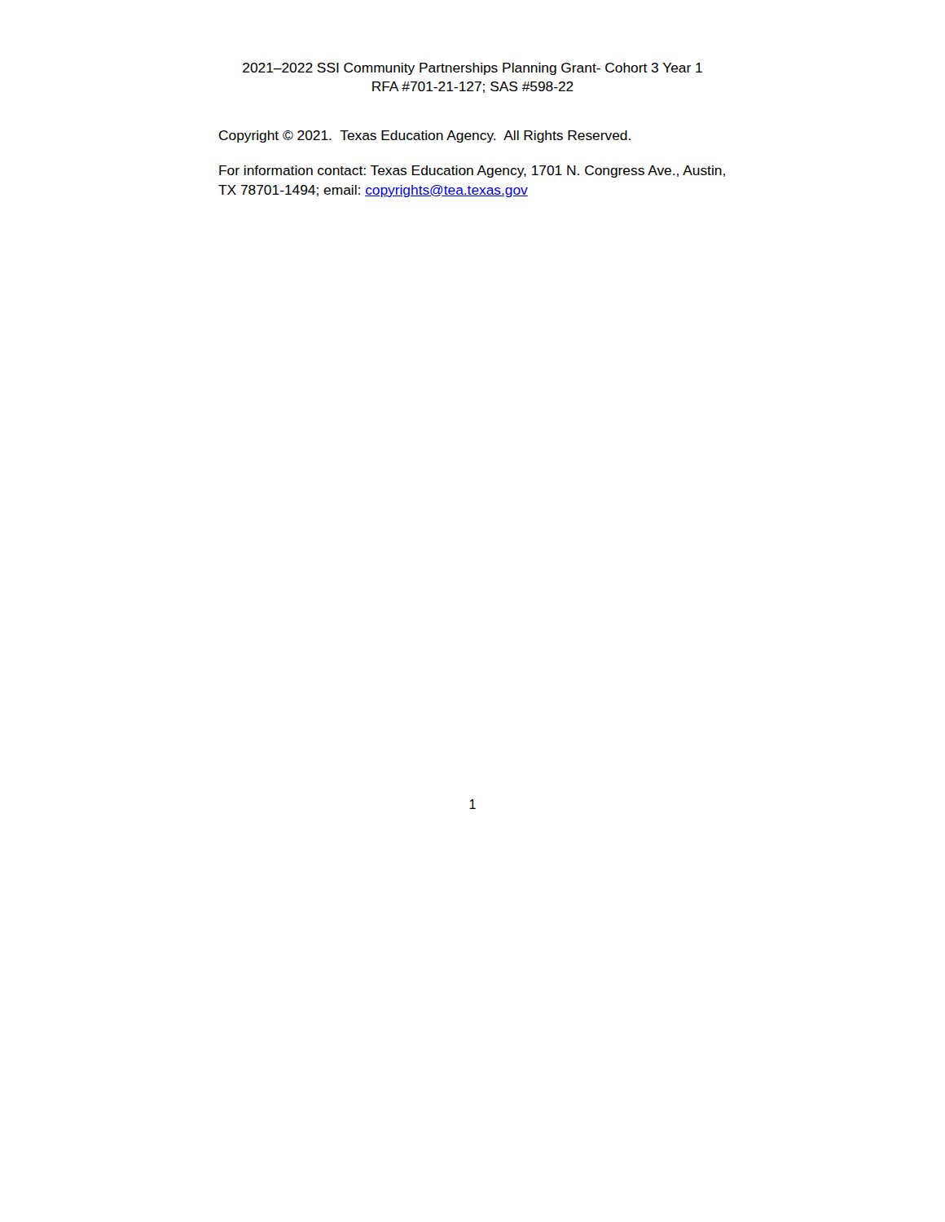2021–2022 SSI Community Partnerships Planning Grant- Cohort 3 Year 1 RFA #701-21-127; SAS #598-22
Copyright © 2021. Texas Education Agency. All Rights Reserved.
For information contact: Texas Education Agency, 1701 N. Congress Ave., Austin, TX 78701-1494; email: copyrights@tea.texas.gov
1